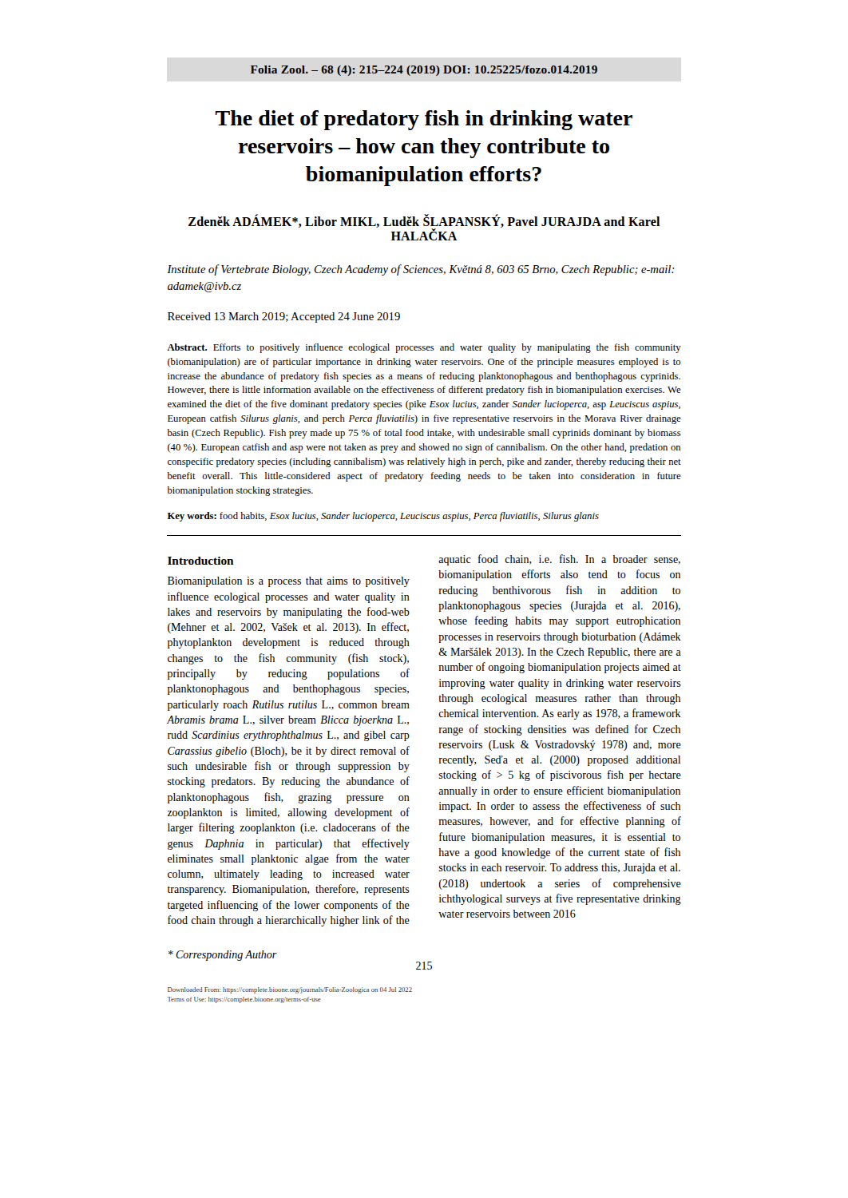Folia Zool. – 68 (4): 215–224 (2019) DOI: 10.25225/fozo.014.2019
The diet of predatory fish in drinking water reservoirs – how can they contribute to biomanipulation efforts?
Zdeněk ADÁMEK*, Libor MIKL, Luděk ŠLAPANSKÝ, Pavel JURAJDA and Karel HALAČKA
Institute of Vertebrate Biology, Czech Academy of Sciences, Květná 8, 603 65 Brno, Czech Republic; e-mail: adamek@ivb.cz
Received 13 March 2019; Accepted 24 June 2019
Abstract. Efforts to positively influence ecological processes and water quality by manipulating the fish community (biomanipulation) are of particular importance in drinking water reservoirs. One of the principle measures employed is to increase the abundance of predatory fish species as a means of reducing planktonophagous and benthophagous cyprinids. However, there is little information available on the effectiveness of different predatory fish in biomanipulation exercises. We examined the diet of the five dominant predatory species (pike Esox lucius, zander Sander lucioperca, asp Leuciscus aspius, European catfish Silurus glanis, and perch Perca fluviatilis) in five representative reservoirs in the Morava River drainage basin (Czech Republic). Fish prey made up 75 % of total food intake, with undesirable small cyprinids dominant by biomass (40 %). European catfish and asp were not taken as prey and showed no sign of cannibalism. On the other hand, predation on conspecific predatory species (including cannibalism) was relatively high in perch, pike and zander, thereby reducing their net benefit overall. This little-considered aspect of predatory feeding needs to be taken into consideration in future biomanipulation stocking strategies.
Key words: food habits, Esox lucius, Sander lucioperca, Leuciscus aspius, Perca fluviatilis, Silurus glanis
Introduction
Biomanipulation is a process that aims to positively influence ecological processes and water quality in lakes and reservoirs by manipulating the food-web (Mehner et al. 2002, Vašek et al. 2013). In effect, phytoplankton development is reduced through changes to the fish community (fish stock), principally by reducing populations of planktonophagous and benthophagous species, particularly roach Rutilus rutilus L., common bream Abramis brama L., silver bream Blicca bjoerkna L., rudd Scardinius erythrophthalmus L., and gibel carp Carassius gibelio (Bloch), be it by direct removal of such undesirable fish or through suppression by stocking predators. By reducing the abundance of planktonophagous fish, grazing pressure on zooplankton is limited, allowing development of larger filtering zooplankton (i.e. cladocerans of the genus Daphnia in particular) that effectively eliminates small planktonic algae from the water column, ultimately leading to increased water transparency. Biomanipulation, therefore, represents targeted influencing of the lower components of the food chain through a hierarchically higher link of the aquatic food chain, i.e. fish. In a broader sense, biomanipulation efforts also tend to focus on reducing benthivorous fish in addition to planktonophagous species (Jurajda et al. 2016), whose feeding habits may support eutrophication processes in reservoirs through bioturbation (Adámek & Maršálek 2013). In the Czech Republic, there are a number of ongoing biomanipulation projects aimed at improving water quality in drinking water reservoirs through ecological measures rather than through chemical intervention. As early as 1978, a framework range of stocking densities was defined for Czech reservoirs (Lusk & Vostradovský 1978) and, more recently, Seďa et al. (2000) proposed additional stocking of > 5 kg of piscivorous fish per hectare annually in order to ensure efficient biomanipulation impact. In order to assess the effectiveness of such measures, however, and for effective planning of future biomanipulation measures, it is essential to have a good knowledge of the current state of fish stocks in each reservoir. To address this, Jurajda et al. (2018) undertook a series of comprehensive ichthyological surveys at five representative drinking water reservoirs between 2016
* Corresponding Author 215
Downloaded From: https://complete.bioone.org/journals/Folia-Zoologica on 04 Jul 2022
Terms of Use: https://complete.bioone.org/terms-of-use